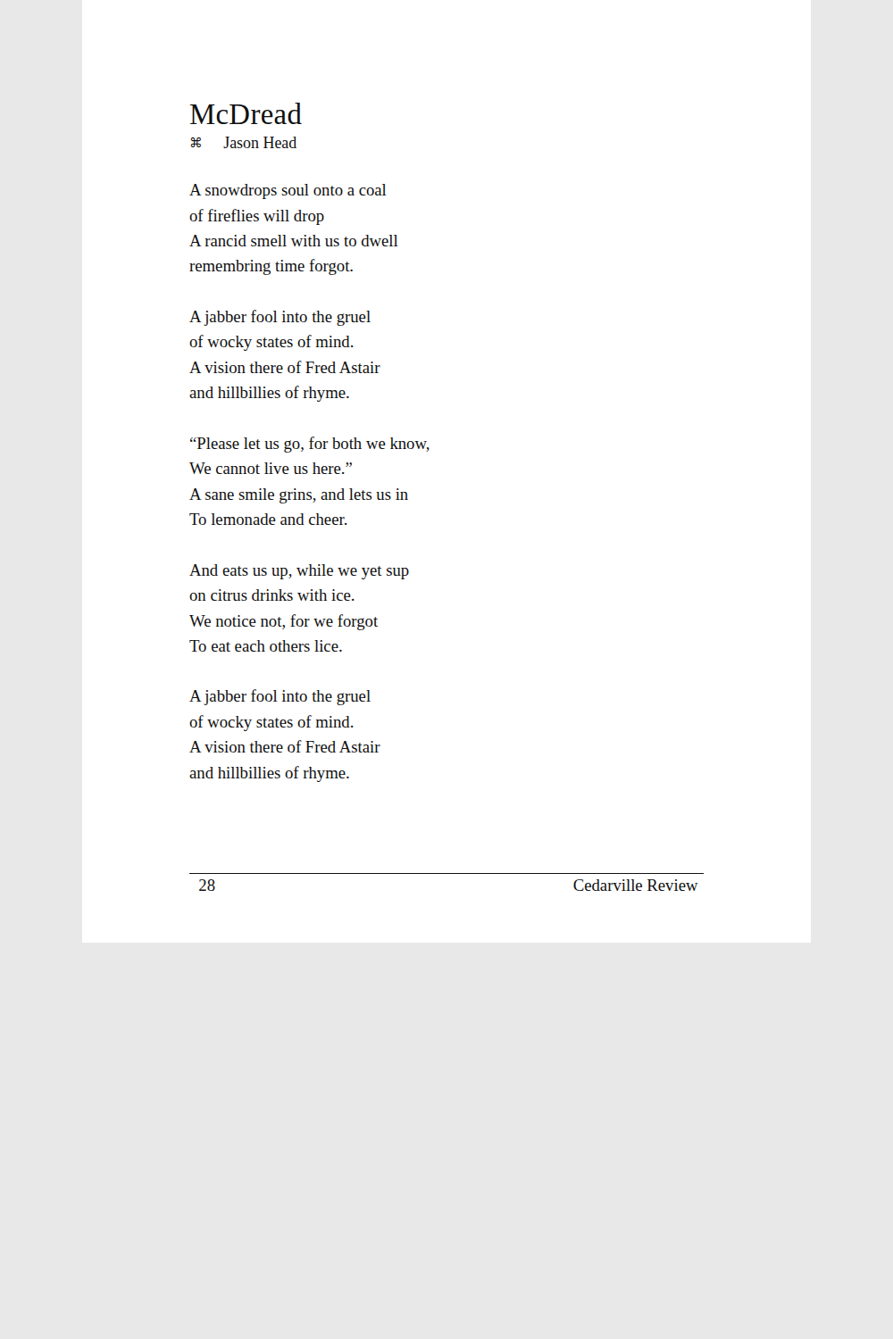McDread
⌘Jason Head
A snowdrops soul onto a coal
of fireflies will drop
A rancid smell with us to dwell
remembring time forgot.
A jabber fool into the gruel
of wocky states of mind.
A vision there of Fred Astair
and hillbillies of rhyme.
“Please let us go, for both we know,
We cannot live us here.”
A sane smile grins, and lets us in
To lemonade and cheer.
And eats us up, while we yet sup
on citrus drinks with ice.
We notice not, for we forgot
To eat each others lice.
A jabber fool into the gruel
of wocky states of mind.
A vision there of Fred Astair
and hillbillies of rhyme.
28 Cedarville Review